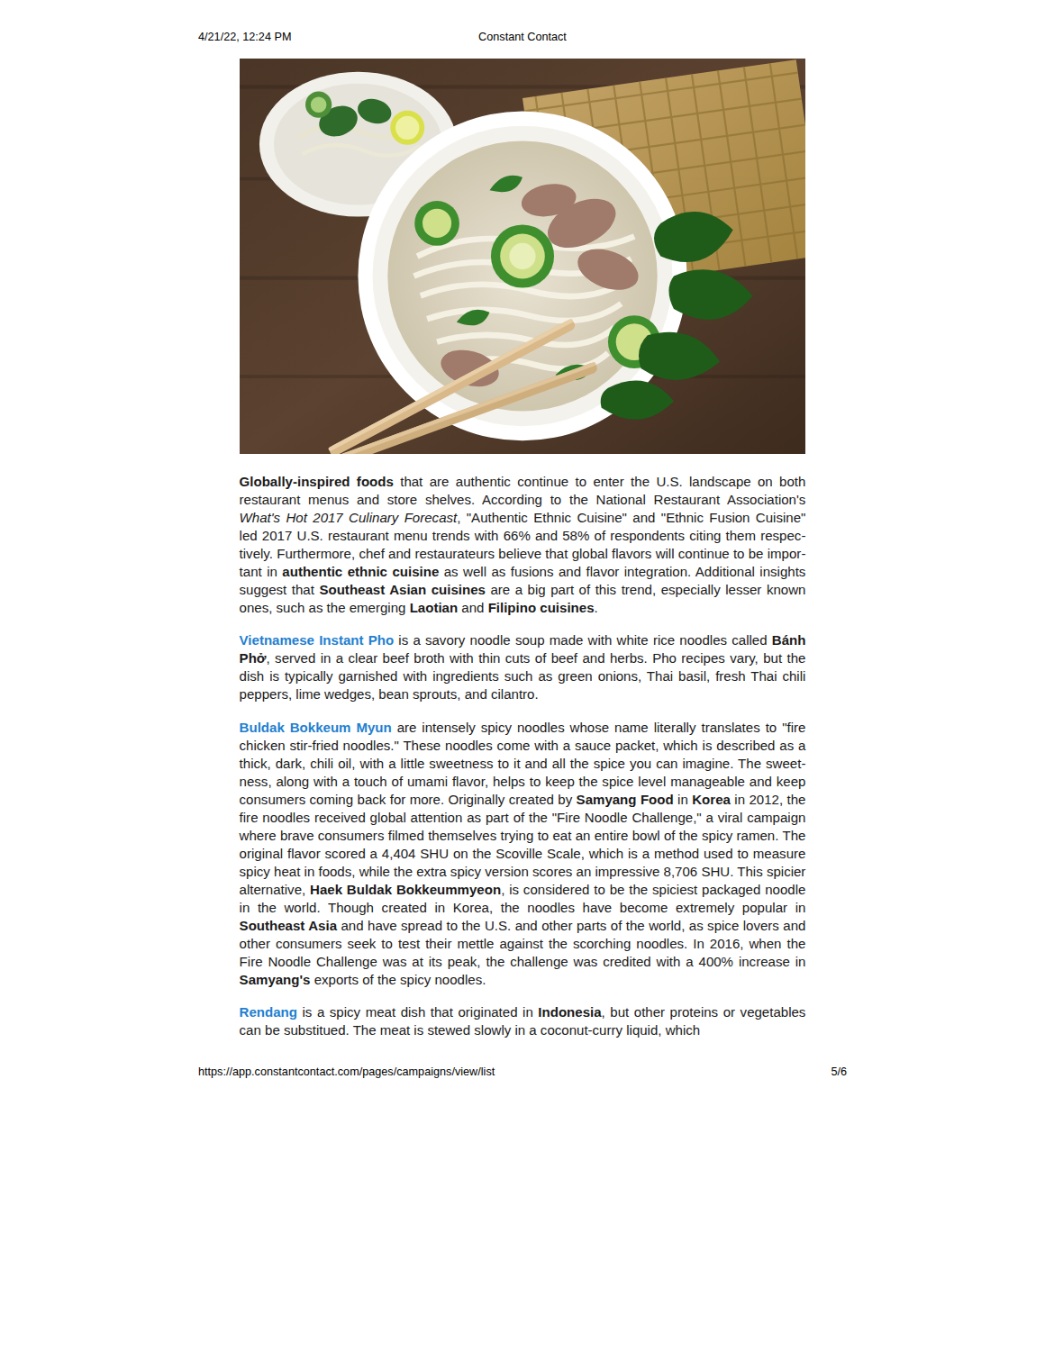4/21/22, 12:24 PM Constant Contact
Globally-inspired foods that are authentic continue to enter the U.S. landscape on both restaurant menus and store shelves. According to the National Restaurant Association's What's Hot 2017 Culinary Forecast, "Authentic Ethnic Cuisine" and "Ethnic Fusion Cuisine" led 2017 U.S. restaurant menu trends with 66% and 58% of respondents citing them respectively. Furthermore, chef and restaurateurs believe that global flavors will continue to be important in authentic ethnic cuisine as well as fusions and flavor integration. Additional insights suggest that Southeast Asian cuisines are a big part of this trend, especially lesser known ones, such as the emerging Laotian and Filipino cuisines.
Vietnamese Instant Pho is a savory noodle soup made with white rice noodles called Bánh Phở, served in a clear beef broth with thin cuts of beef and herbs. Pho recipes vary, but the dish is typically garnished with ingredients such as green onions, Thai basil, fresh Thai chili peppers, lime wedges, bean sprouts, and cilantro.
Buldak Bokkeum Myun are intensely spicy noodles whose name literally translates to "fire chicken stir-fried noodles." These noodles come with a sauce packet, which is described as a thick, dark, chili oil, with a little sweetness to it and all the spice you can imagine. The sweetness, along with a touch of umami flavor, helps to keep the spice level manageable and keep consumers coming back for more. Originally created by Samyang Food in Korea in 2012, the fire noodles received global attention as part of the "Fire Noodle Challenge," a viral campaign where brave consumers filmed themselves trying to eat an entire bowl of the spicy ramen. The original flavor scored a 4,404 SHU on the Scoville Scale, which is a method used to measure spicy heat in foods, while the extra spicy version scores an impressive 8,706 SHU. This spicier alternative, Haek Buldak Bokkeummyeon, is considered to be the spiciest packaged noodle in the world. Though created in Korea, the noodles have become extremely popular in Southeast Asia and have spread to the U.S. and other parts of the world, as spice lovers and other consumers seek to test their mettle against the scorching noodles. In 2016, when the Fire Noodle Challenge was at its peak, the challenge was credited with a 400% increase in Samyang's exports of the spicy noodles.
Rendang is a spicy meat dish that originated in Indonesia, but other proteins or vegetables can be substitued. The meat is stewed slowly in a coconut-curry liquid, which
https://app.constantcontact.com/pages/campaigns/view/list 5/6